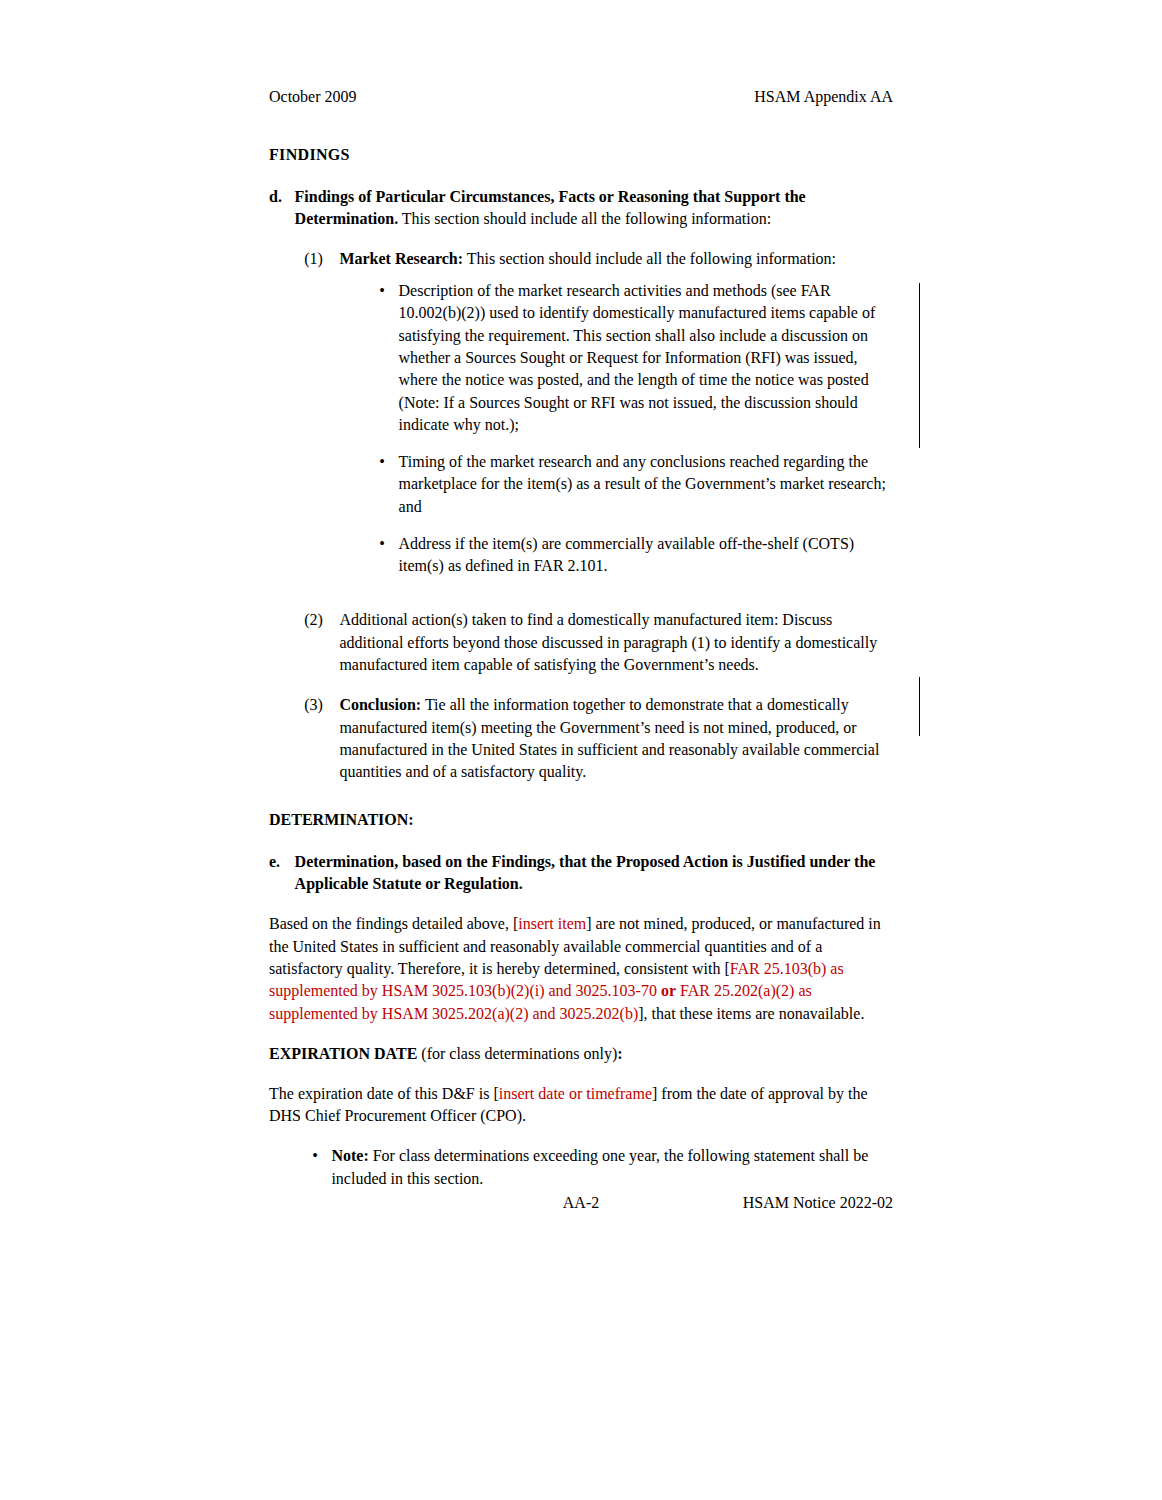October 2009
HSAM Appendix AA
FINDINGS
d.
Findings of Particular Circumstances, Facts or Reasoning that Support the Determination. This section should include all the following information:
(1)
Market Research: This section should include all the following information:
Description of the market research activities and methods (see FAR 10.002(b)(2)) used to identify domestically manufactured items capable of satisfying the requirement. This section shall also include a discussion on whether a Sources Sought or Request for Information (RFI) was issued, where the notice was posted, and the length of time the notice was posted (Note: If a Sources Sought or RFI was not issued, the discussion should indicate why not.);
Timing of the market research and any conclusions reached regarding the marketplace for the item(s) as a result of the Government’s market research; and
Address if the item(s) are commercially available off-the-shelf (COTS) item(s) as defined in FAR 2.101.
(2)
Additional action(s) taken to find a domestically manufactured item: Discuss additional efforts beyond those discussed in paragraph (1) to identify a domestically manufactured item capable of satisfying the Government’s needs.
(3)
Conclusion: Tie all the information together to demonstrate that a domestically manufactured item(s) meeting the Government’s need is not mined, produced, or manufactured in the United States in sufficient and reasonably available commercial quantities and of a satisfactory quality.
DETERMINATION:
e.
Determination, based on the Findings, that the Proposed Action is Justified under the Applicable Statute or Regulation.
Based on the findings detailed above, [insert item] are not mined, produced, or manufactured in the United States in sufficient and reasonably available commercial quantities and of a satisfactory quality. Therefore, it is hereby determined, consistent with [FAR 25.103(b) as supplemented by HSAM 3025.103(b)(2)(i) and 3025.103-70 or FAR 25.202(a)(2) as supplemented by HSAM 3025.202(a)(2) and 3025.202(b)], that these items are nonavailable.
EXPIRATION DATE (for class determinations only):
The expiration date of this D&F is [insert date or timeframe] from the date of approval by the DHS Chief Procurement Officer (CPO).
Note: For class determinations exceeding one year, the following statement shall be included in this section.
AA-2
HSAM Notice 2022-02